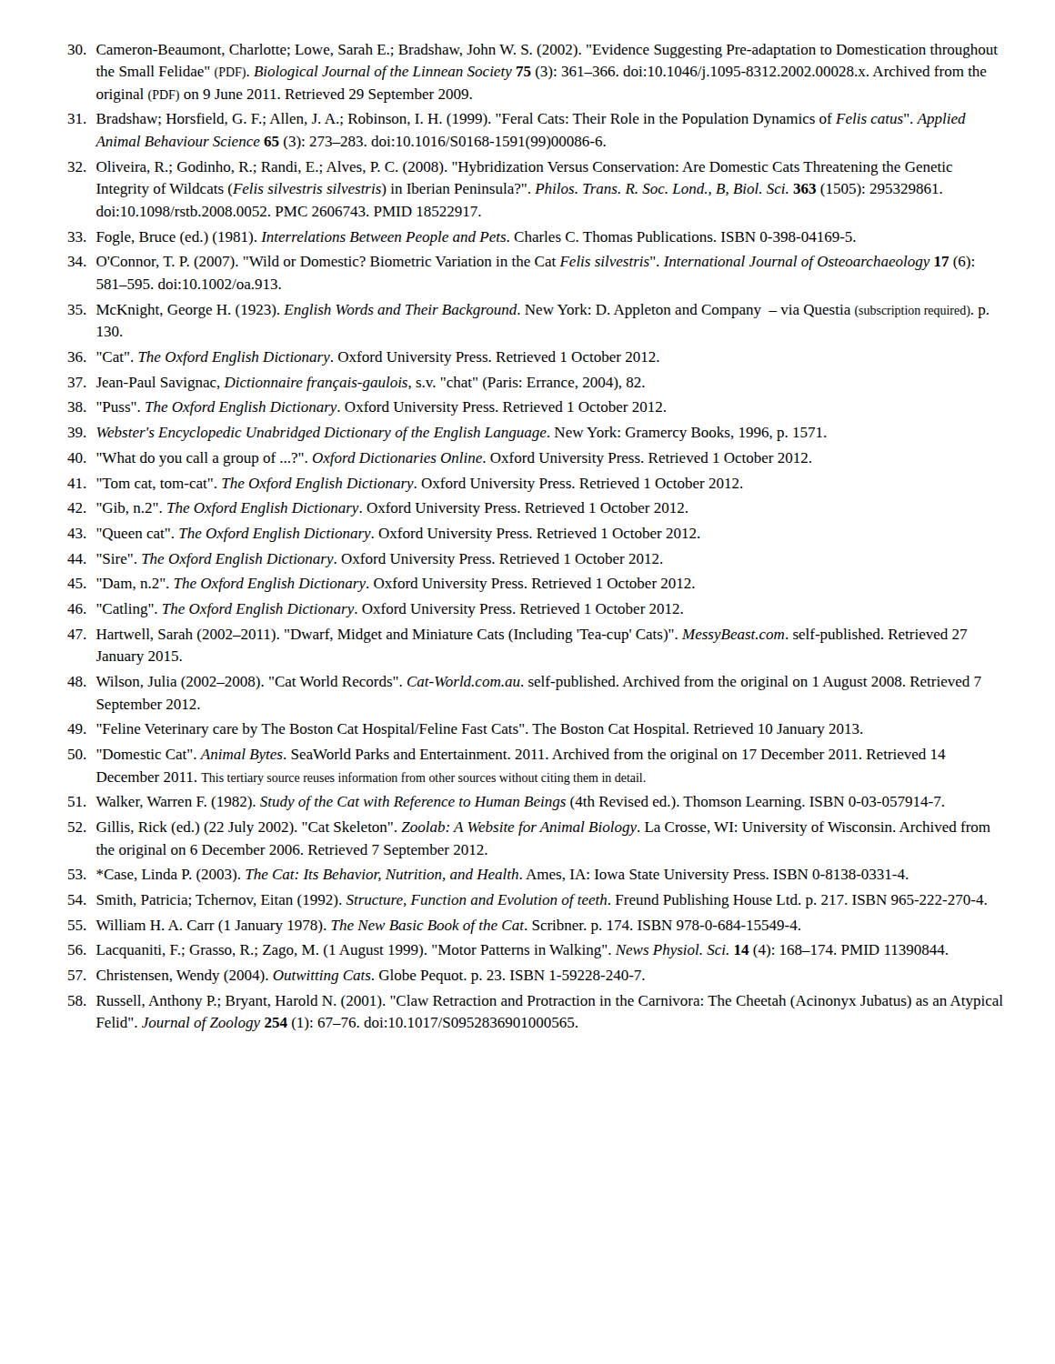30. Cameron-Beaumont, Charlotte; Lowe, Sarah E.; Bradshaw, John W. S. (2002). "Evidence Suggesting Pre-adaptation to Domestication throughout the Small Felidae" (PDF). Biological Journal of the Linnean Society 75 (3): 361–366. doi:10.1046/j.1095-8312.2002.00028.x. Archived from the original (PDF) on 9 June 2011. Retrieved 29 September 2009.
31. Bradshaw; Horsfield, G. F.; Allen, J. A.; Robinson, I. H. (1999). "Feral Cats: Their Role in the Population Dynamics of Felis catus". Applied Animal Behaviour Science 65 (3): 273–283. doi:10.1016/S0168-1591(99)00086-6.
32. Oliveira, R.; Godinho, R.; Randi, E.; Alves, P. C. (2008). "Hybridization Versus Conservation: Are Domestic Cats Threatening the Genetic Integrity of Wildcats (Felis silvestris silvestris) in Iberian Peninsula?". Philos. Trans. R. Soc. Lond., B, Biol. Sci. 363 (1505): 295329861. doi:10.1098/rstb.2008.0052. PMC 2606743. PMID 18522917.
33. Fogle, Bruce (ed.) (1981). Interrelations Between People and Pets. Charles C. Thomas Publications. ISBN 0-398-04169-5.
34. O'Connor, T. P. (2007). "Wild or Domestic? Biometric Variation in the Cat Felis silvestris". International Journal of Osteoarchaeology 17 (6): 581–595. doi:10.1002/oa.913.
35. McKnight, George H. (1923). English Words and Their Background. New York: D. Appleton and Company – via Questia (subscription required). p. 130.
36."Cat". The Oxford English Dictionary. Oxford University Press. Retrieved 1 October 2012.
37. Jean-Paul Savignac, Dictionnaire français-gaulois, s.v. "chat" (Paris: Errance, 2004), 82.
38."Puss". The Oxford English Dictionary. Oxford University Press. Retrieved 1 October 2012.
39. Webster's Encyclopedic Unabridged Dictionary of the English Language. New York: Gramercy Books, 1996, p. 1571.
40."What do you call a group of ...?". Oxford Dictionaries Online. Oxford University Press. Retrieved 1 October 2012.
41."Tom cat, tom-cat". The Oxford English Dictionary. Oxford University Press. Retrieved 1 October 2012.
42."Gib, n.2". The Oxford English Dictionary. Oxford University Press. Retrieved 1 October 2012.
43."Queen cat". The Oxford English Dictionary. Oxford University Press. Retrieved 1 October 2012.
44."Sire". The Oxford English Dictionary. Oxford University Press. Retrieved 1 October 2012.
45."Dam, n.2". The Oxford English Dictionary. Oxford University Press. Retrieved 1 October 2012.
46."Catling". The Oxford English Dictionary. Oxford University Press. Retrieved 1 October 2012.
47. Hartwell, Sarah (2002–2011). "Dwarf, Midget and Miniature Cats (Including 'Tea-cup' Cats)". MessyBeast.com. self-published. Retrieved 27 January 2015.
48. Wilson, Julia (2002–2008). "Cat World Records". Cat-World.com.au. self-published. Archived from the original on 1 August 2008. Retrieved 7 September 2012.
49."Feline Veterinary care by The Boston Cat Hospital/Feline Fast Cats". The Boston Cat Hospital. Retrieved 10 January 2013.
50."Domestic Cat". Animal Bytes. SeaWorld Parks and Entertainment. 2011. Archived from the original on 17 December 2011. Retrieved 14 December 2011. This tertiary source reuses information from other sources without citing them in detail.
51. Walker, Warren F. (1982). Study of the Cat with Reference to Human Beings (4th Revised ed.). Thomson Learning. ISBN 0-03-057914-7.
52. Gillis, Rick (ed.) (22 July 2002). "Cat Skeleton". Zoolab: A Website for Animal Biology. La Crosse, WI: University of Wisconsin. Archived from the original on 6 December 2006. Retrieved 7 September 2012.
53.*Case, Linda P. (2003). The Cat: Its Behavior, Nutrition, and Health. Ames, IA: Iowa State University Press. ISBN 0-8138-0331-4.
54. Smith, Patricia; Tchernov, Eitan (1992). Structure, Function and Evolution of teeth. Freund Publishing House Ltd. p. 217. ISBN 965-222-270-4.
55. William H. A. Carr (1 January 1978). The New Basic Book of the Cat. Scribner. p. 174. ISBN 978-0-684-15549-4.
56. Lacquaniti, F.; Grasso, R.; Zago, M. (1 August 1999). "Motor Patterns in Walking". News Physiol. Sci. 14 (4): 168–174. PMID 11390844.
57. Christensen, Wendy (2004). Outwitting Cats. Globe Pequot. p. 23. ISBN 1-59228-240-7.
58. Russell, Anthony P.; Bryant, Harold N. (2001). "Claw Retraction and Protraction in the Carnivora: The Cheetah (Acinonyx Jubatus) as an Atypical Felid". Journal of Zoology 254 (1): 67–76. doi:10.1017/S0952836901000565.